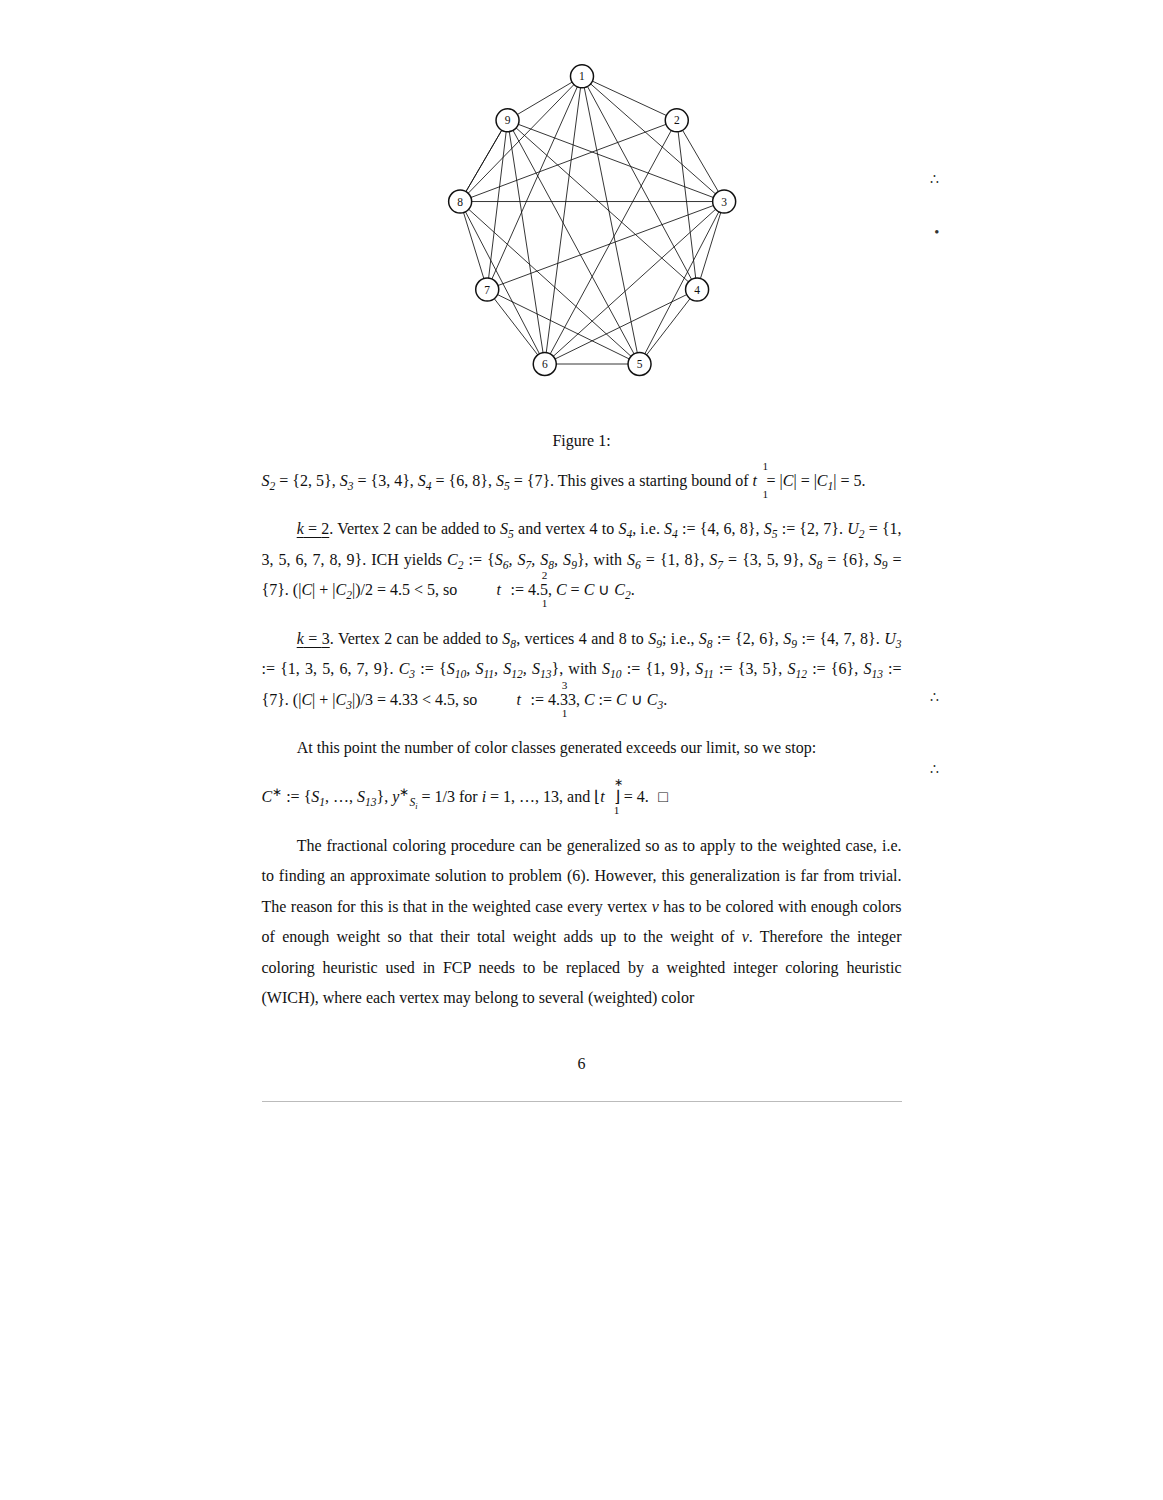∴ • ∴ ∴
1: top center; 2: upper right; 3: right; 4: lower right; 5: bottom right; 6: bottom left; 7: lower left; 8: left; 9: upper left 1 2 3 4 5 6 7 8 9
Figure 1:
S2 = {2, 5}, S3 = {3, 4}, S4 = {6, 8}, S5 = {7}. This gives a starting bound of t111 = |C| = |C1| = 5.
k = 2. Vertex 2 can be added to S5 and vertex 4 to S4, i.e. S4 := {4, 6, 8}, S5 := {2, 7}. U2 = {1, 3, 5, 6, 7, 8, 9}. ICH yields C2 := {S6, S7, S8, S9}, with S6 = {1, 8}, S7 = {3, 5, 9}, S8 = {6}, S9 = {7}. (|C| + |C2|)/2 = 4.5 < 5, so t212 := 4.5, C = C ∪ C2.
k = 3. Vertex 2 can be added to S8, vertices 4 and 8 to S9; i.e., S8 := {2, 6}, S9 := {4, 7, 8}. U3 := {1, 3, 5, 6, 7, 9}. C3 := {S10, S11, S12, S13}, with S10 := {1, 9}, S11 := {3, 5}, S12 := {6}, S13 := {7}. (|C| + |C3|)/3 = 4.33 < 4.5, so t313 := 4.33, C := C ∪ C3.
At this point the number of color classes generated exceeds our limit, so we stop:
C∗ := {S1, …, S13}, y∗Si = 1/3 for i = 1, …, 13, and ⌊t∗1∗⌋ = 4. □
The fractional coloring procedure can be generalized so as to apply to the weighted case, i.e. to finding an approximate solution to problem (6). However, this generalization is far from trivial. The reason for this is that in the weighted case every vertex v has to be colored with enough colors of enough weight so that their total weight adds up to the weight of v. Therefore the integer coloring heuristic used in FCP needs to be replaced by a weighted integer coloring heuristic (WICH), where each vertex may belong to several (weighted) color
6